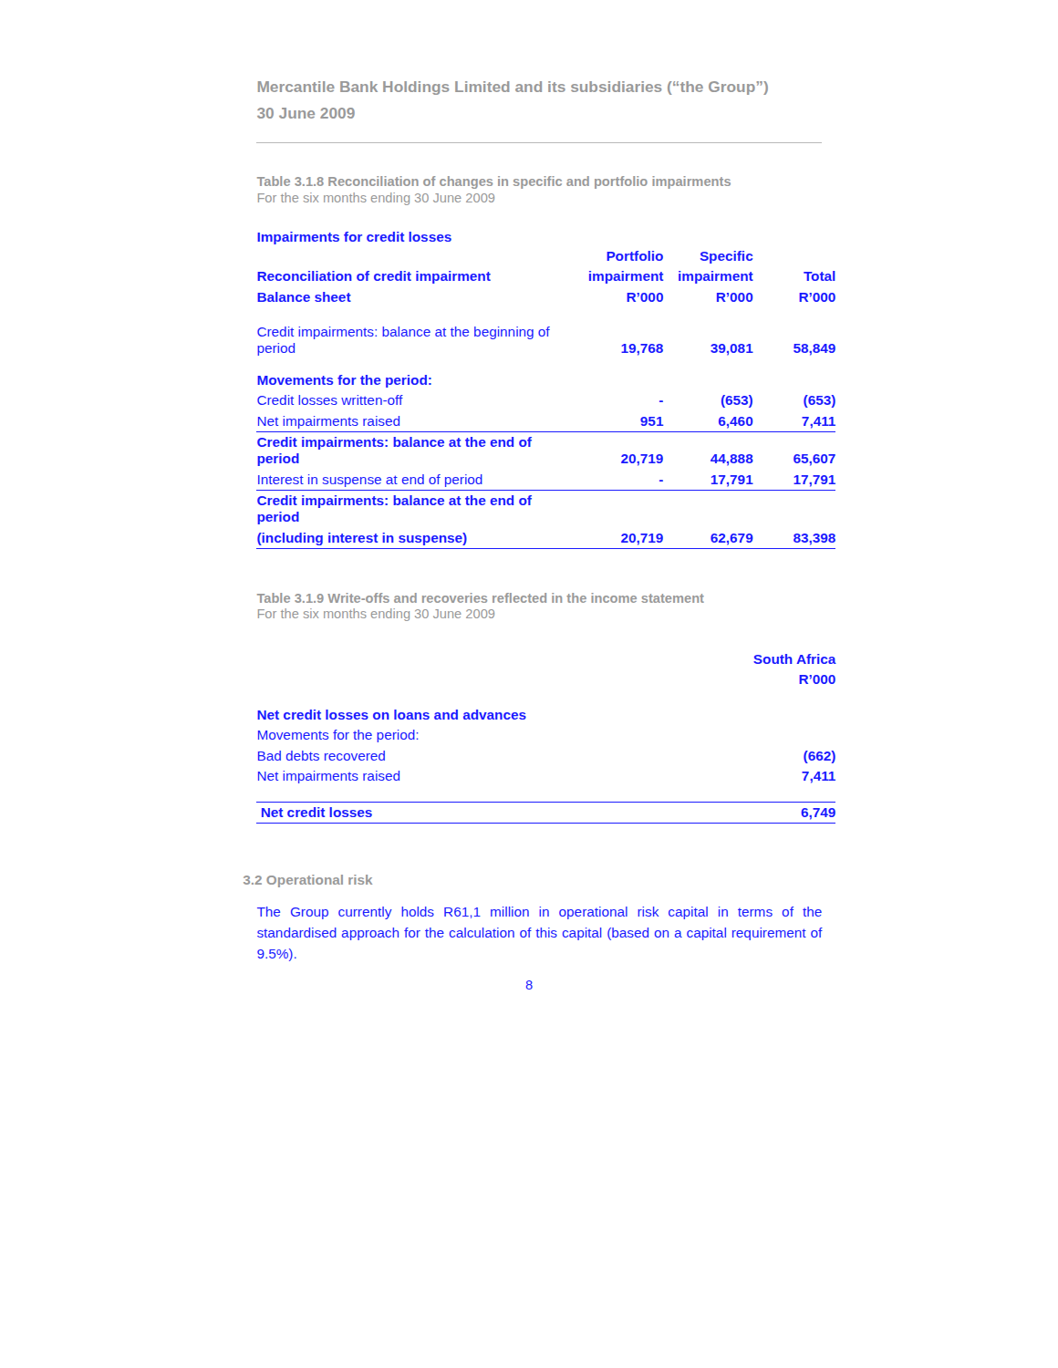Mercantile Bank Holdings Limited and its subsidiaries (“the Group”)
30 June 2009
Table 3.1.8 Reconciliation of changes in specific and portfolio impairments
For the six months ending 30 June 2009
Impairments for credit losses
| | Portfolio | Specific | |
| Reconciliation of credit impairment | impairment | impairment | Total |
| Balance sheet | R’000 | R’000 | R’000 |
| Credit impairments: balance at the beginning of period | 19,768 | 39,081 | 58,849 |
| Movements for the period: | | | |
| Credit losses written-off | - | (653) | (653) |
| Net impairments raised | 951 | 6,460 | 7,411 |
| Credit impairments: balance at the end of period | 20,719 | 44,888 | 65,607 |
| Interest in suspense at end of period | - | 17,791 | 17,791 |
| Credit impairments: balance at the end of period | | | |
| (including interest in suspense) | 20,719 | 62,679 | 83,398 |
Table 3.1.9 Write-offs and recoveries reflected in the income statement
For the six months ending 30 June 2009
| | South Africa |
| | R’000 |
| Net credit losses on loans and advances | |
| Movements for the period: | |
| Bad debts recovered | (662) |
| Net impairments raised | 7,411 |
| Net credit losses | 6,749 |
3.2 Operational risk
The Group currently holds R61,1 million in operational risk capital in terms of the standardised approach for the calculation of this capital (based on a capital requirement of 9.5%).
8